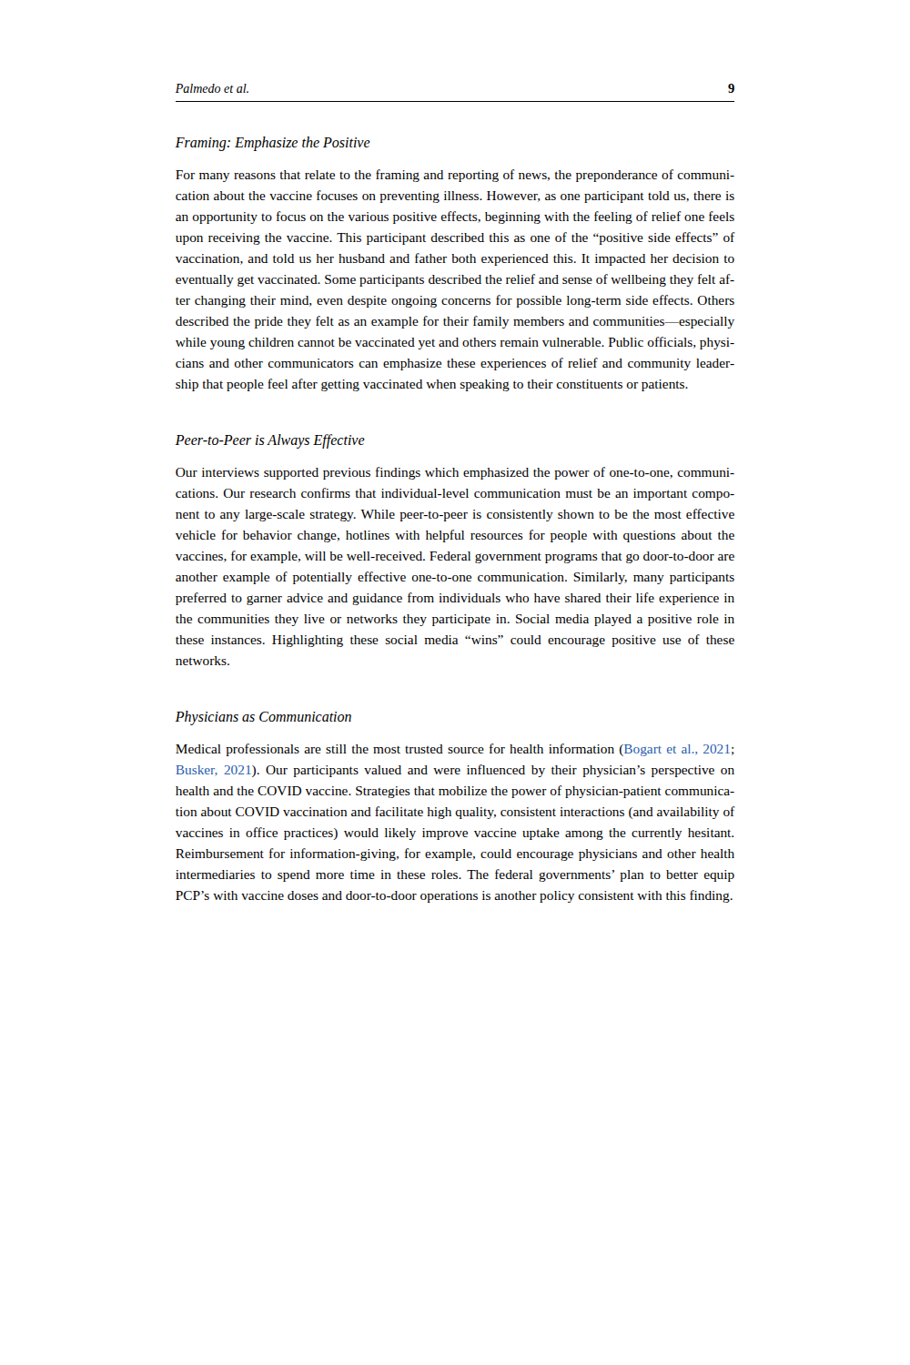Palmedo et al. 9
Framing: Emphasize the Positive
For many reasons that relate to the framing and reporting of news, the preponderance of communication about the vaccine focuses on preventing illness. However, as one participant told us, there is an opportunity to focus on the various positive effects, beginning with the feeling of relief one feels upon receiving the vaccine. This participant described this as one of the “positive side effects” of vaccination, and told us her husband and father both experienced this. It impacted her decision to eventually get vaccinated. Some participants described the relief and sense of wellbeing they felt after changing their mind, even despite ongoing concerns for possible long-term side effects. Others described the pride they felt as an example for their family members and communities—especially while young children cannot be vaccinated yet and others remain vulnerable. Public officials, physicians and other communicators can emphasize these experiences of relief and community leadership that people feel after getting vaccinated when speaking to their constituents or patients.
Peer-to-Peer is Always Effective
Our interviews supported previous findings which emphasized the power of one-to-one, communications. Our research confirms that individual-level communication must be an important component to any large-scale strategy. While peer-to-peer is consistently shown to be the most effective vehicle for behavior change, hotlines with helpful resources for people with questions about the vaccines, for example, will be well-received. Federal government programs that go door-to-door are another example of potentially effective one-to-one communication. Similarly, many participants preferred to garner advice and guidance from individuals who have shared their life experience in the communities they live or networks they participate in. Social media played a positive role in these instances. Highlighting these social media “wins” could encourage positive use of these networks.
Physicians as Communication
Medical professionals are still the most trusted source for health information (Bogart et al., 2021; Busker, 2021). Our participants valued and were influenced by their physician’s perspective on health and the COVID vaccine. Strategies that mobilize the power of physician-patient communication about COVID vaccination and facilitate high quality, consistent interactions (and availability of vaccines in office practices) would likely improve vaccine uptake among the currently hesitant. Reimbursement for information-giving, for example, could encourage physicians and other health intermediaries to spend more time in these roles. The federal governments’ plan to better equip PCP’s with vaccine doses and door-to-door operations is another policy consistent with this finding.